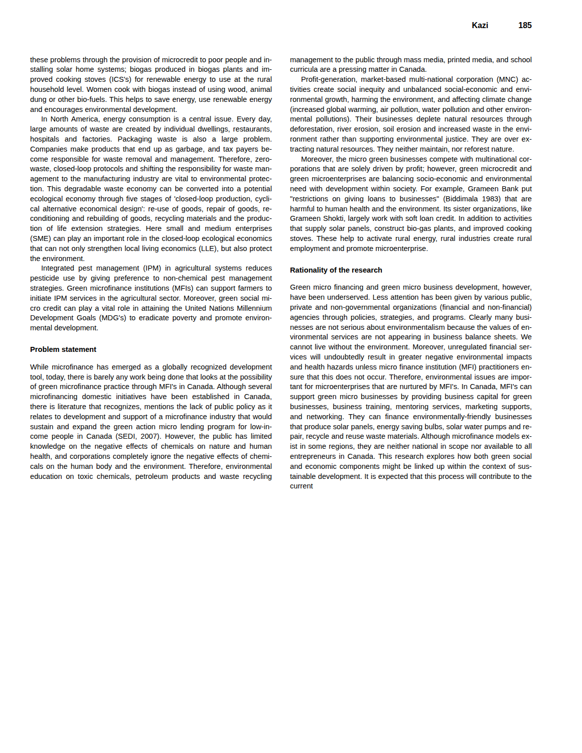Kazi 185
these problems through the provision of microcredit to poor people and installing solar home systems; biogas produced in biogas plants and improved cooking stoves (ICS's) for renewable energy to use at the rural household level. Women cook with biogas instead of using wood, animal dung or other bio-fuels. This helps to save energy, use renewable energy and encourages environmental development.
In North America, energy consumption is a central issue. Every day, large amounts of waste are created by individual dwellings, restaurants, hospitals and factories. Packaging waste is also a large problem. Companies make products that end up as garbage, and tax payers become responsible for waste removal and management. Therefore, zero-waste, closed-loop protocols and shifting the responsibility for waste management to the manufacturing industry are vital to environmental protection. This degradable waste economy can be converted into a potential ecological economy through five stages of 'closed-loop production, cyclical alternative economical design': re-use of goods, repair of goods, reconditioning and rebuilding of goods, recycling materials and the production of life extension strategies. Here small and medium enterprises (SME) can play an important role in the closed-loop ecological economics that can not only strengthen local living economics (LLE), but also protect the environment.
Integrated pest management (IPM) in agricultural systems reduces pesticide use by giving preference to non-chemical pest management strategies. Green microfinance institutions (MFIs) can support farmers to initiate IPM services in the agricultural sector. Moreover, green social micro credit can play a vital role in attaining the United Nations Millennium Development Goals (MDG's) to eradicate poverty and promote environmental development.
Problem statement
While microfinance has emerged as a globally recognized development tool, today, there is barely any work being done that looks at the possibility of green microfinance practice through MFI's in Canada. Although several microfinancing domestic initiatives have been established in Canada, there is literature that recognizes, mentions the lack of public policy as it relates to development and support of a microfinance industry that would sustain and expand the green action micro lending program for low-income people in Canada (SEDI, 2007). However, the public has limited knowledge on the negative effects of chemicals on nature and human health, and corporations completely ignore the negative effects of chemicals on the human body and the environment. Therefore, environmental education on toxic chemicals, petroleum products and waste recycling management to the public through mass media, printed media, and school curricula are a pressing matter in Canada.
Profit-generation, market-based multi-national corporation (MNC) activities create social inequity and unbalanced social-economic and environmental growth, harming the environment, and affecting climate change (increased global warming, air pollution, water pollution and other environmental pollutions). Their businesses deplete natural resources through deforestation, river erosion, soil erosion and increased waste in the environment rather than supporting environmental justice. They are over extracting natural resources. They neither maintain, nor reforest nature.
Moreover, the micro green businesses compete with multinational corporations that are solely driven by profit; however, green microcredit and green microenterprises are balancing socio-economic and environmental need with development within society. For example, Grameen Bank put "restrictions on giving loans to businesses" (Biddimala 1983) that are harmful to human health and the environment. Its sister organizations, like Grameen Shokti, largely work with soft loan credit. In addition to activities that supply solar panels, construct bio-gas plants, and improved cooking stoves. These help to activate rural energy, rural industries create rural employment and promote microenterprise.
Rationality of the research
Green micro financing and green micro business development, however, have been underserved. Less attention has been given by various public, private and non-governmental organizations (financial and non-financial) agencies through policies, strategies, and programs. Clearly many businesses are not serious about environmentalism because the values of environmental services are not appearing in business balance sheets. We cannot live without the environment. Moreover, unregulated financial services will undoubtedly result in greater negative environmental impacts and health hazards unless micro finance institution (MFI) practitioners ensure that this does not occur. Therefore, environmental issues are important for microenterprises that are nurtured by MFI's. In Canada, MFI's can support green micro businesses by providing business capital for green businesses, business training, mentoring services, marketing supports, and networking. They can finance environmentally-friendly businesses that produce solar panels, energy saving bulbs, solar water pumps and repair, recycle and reuse waste materials. Although microfinance models exist in some regions, they are neither national in scope nor available to all entrepreneurs in Canada. This research explores how both green social and economic components might be linked up within the context of sustainable development. It is expected that this process will contribute to the current